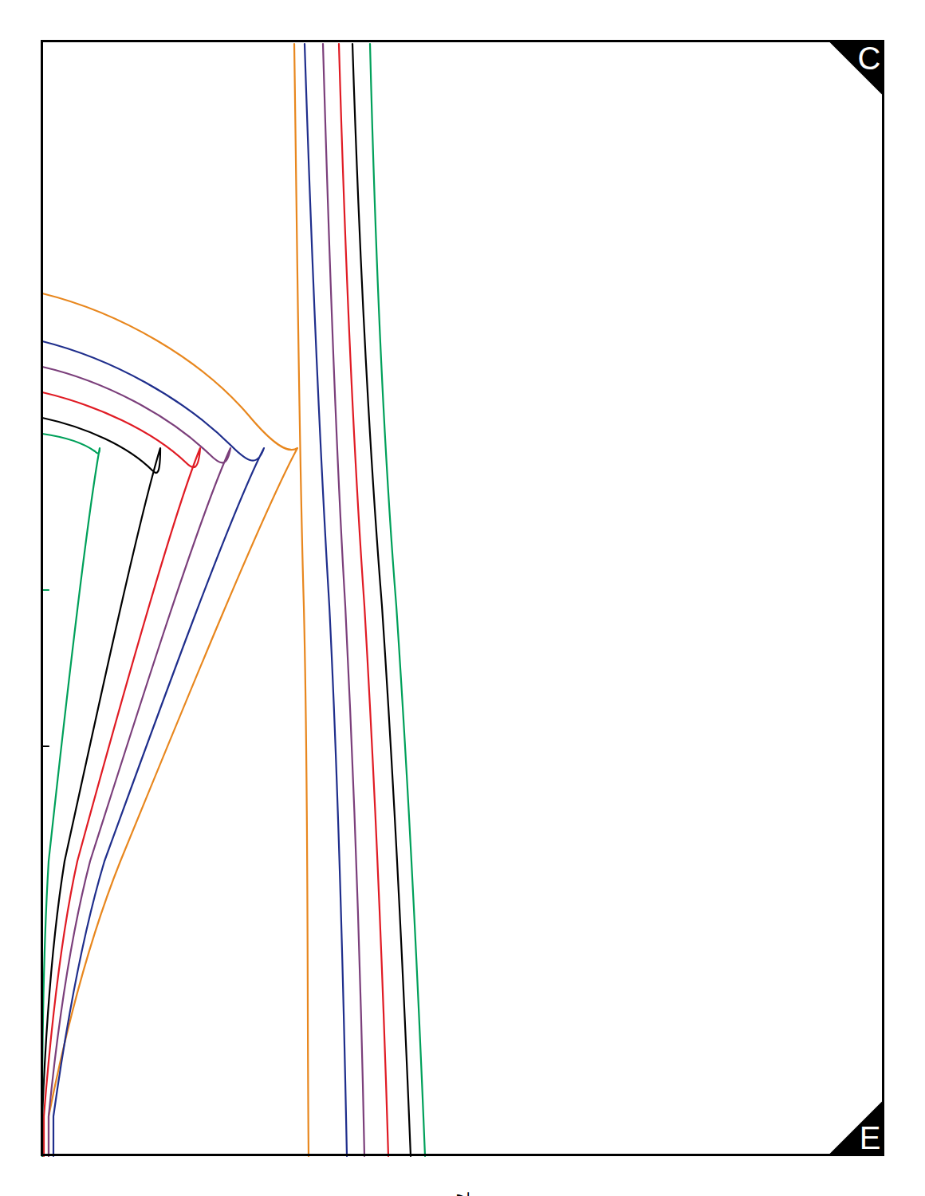C
E
7